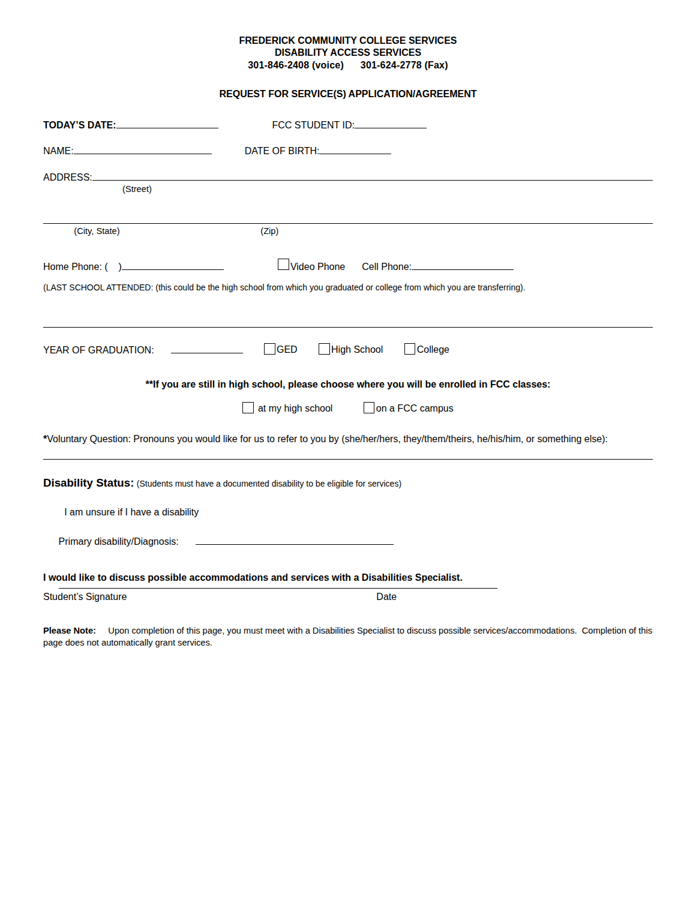FREDERICK COMMUNITY COLLEGE SERVICES DISABILITY ACCESS SERVICES 301-846-2408 (voice) 301-624-2778 (Fax)
REQUEST FOR SERVICE(S) APPLICATION/AGREEMENT
TODAY’S DATE: FCC STUDENT ID:
NAME: DATE OF BIRTH:
ADDRESS:
(Street)
(City, State) (Zip)
Home Phone: ( ) Video Phone Cell Phone:
(LAST SCHOOL ATTENDED: (this could be the high school from which you graduated or college from which you are transferring).
YEAR OF GRADUATION: GED High School College
**If you are still in high school, please choose where you will be enrolled in FCC classes:
at my high school on a FCC campus
*Voluntary Question: Pronouns you would like for us to refer to you by (she/her/hers, they/them/theirs, he/his/him, or something else):
Disability Status:
(Students must have a documented disability to be eligible for services)
I am unsure if I have a disability
Primary disability/Diagnosis:
I would like to discuss possible accommodations and services with a Disabilities Specialist.
Student’s Signature Date
Please Note: Upon completion of this page, you must meet with a Disabilities Specialist to discuss possible services/accommodations. Completion of this page does not automatically grant services.